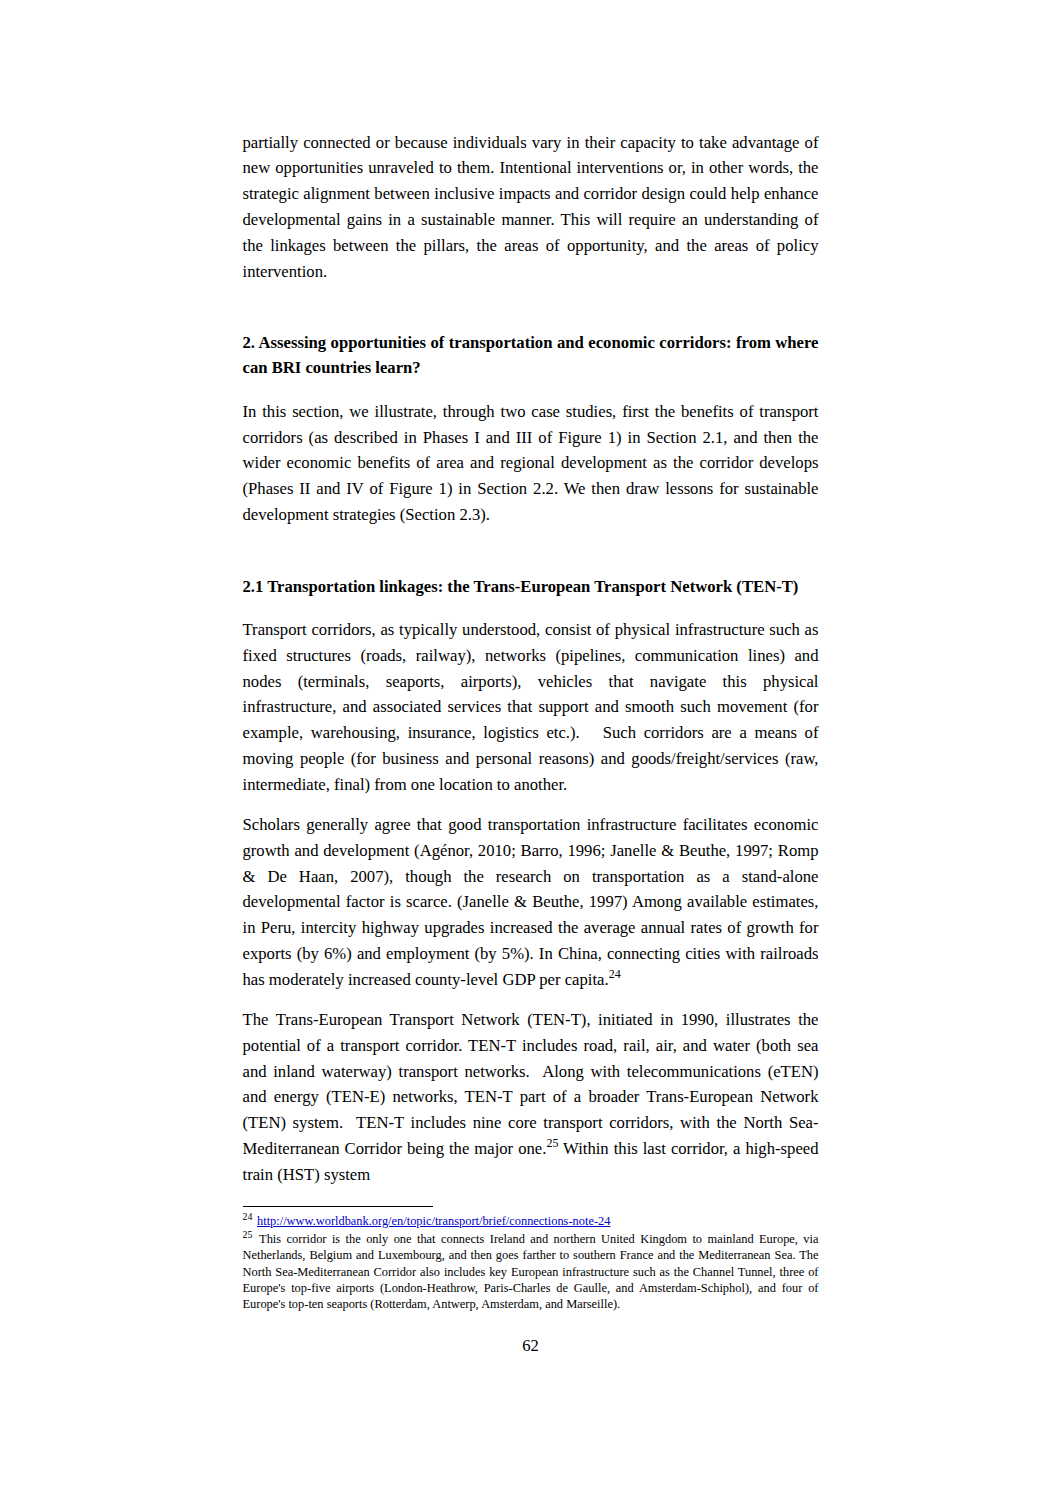partially connected or because individuals vary in their capacity to take advantage of new opportunities unraveled to them. Intentional interventions or, in other words, the strategic alignment between inclusive impacts and corridor design could help enhance developmental gains in a sustainable manner. This will require an understanding of the linkages between the pillars, the areas of opportunity, and the areas of policy intervention.
2. Assessing opportunities of transportation and economic corridors: from where can BRI countries learn?
In this section, we illustrate, through two case studies, first the benefits of transport corridors (as described in Phases I and III of Figure 1) in Section 2.1, and then the wider economic benefits of area and regional development as the corridor develops (Phases II and IV of Figure 1) in Section 2.2. We then draw lessons for sustainable development strategies (Section 2.3).
2.1 Transportation linkages: the Trans-European Transport Network (TEN-T)
Transport corridors, as typically understood, consist of physical infrastructure such as fixed structures (roads, railway), networks (pipelines, communication lines) and nodes (terminals, seaports, airports), vehicles that navigate this physical infrastructure, and associated services that support and smooth such movement (for example, warehousing, insurance, logistics etc.). Such corridors are a means of moving people (for business and personal reasons) and goods/freight/services (raw, intermediate, final) from one location to another.
Scholars generally agree that good transportation infrastructure facilitates economic growth and development (Agénor, 2010; Barro, 1996; Janelle & Beuthe, 1997; Romp & De Haan, 2007), though the research on transportation as a stand-alone developmental factor is scarce. (Janelle & Beuthe, 1997) Among available estimates, in Peru, intercity highway upgrades increased the average annual rates of growth for exports (by 6%) and employment (by 5%). In China, connecting cities with railroads has moderately increased county-level GDP per capita.24
The Trans-European Transport Network (TEN-T), initiated in 1990, illustrates the potential of a transport corridor. TEN-T includes road, rail, air, and water (both sea and inland waterway) transport networks. Along with telecommunications (eTEN) and energy (TEN-E) networks, TEN-T part of a broader Trans-European Network (TEN) system. TEN-T includes nine core transport corridors, with the North Sea-Mediterranean Corridor being the major one.25 Within this last corridor, a high-speed train (HST) system
24 http://www.worldbank.org/en/topic/transport/brief/connections-note-24
25 This corridor is the only one that connects Ireland and northern United Kingdom to mainland Europe, via Netherlands, Belgium and Luxembourg, and then goes farther to southern France and the Mediterranean Sea. The North Sea-Mediterranean Corridor also includes key European infrastructure such as the Channel Tunnel, three of Europe's top-five airports (London-Heathrow, Paris-Charles de Gaulle, and Amsterdam-Schiphol), and four of Europe's top-ten seaports (Rotterdam, Antwerp, Amsterdam, and Marseille).
62